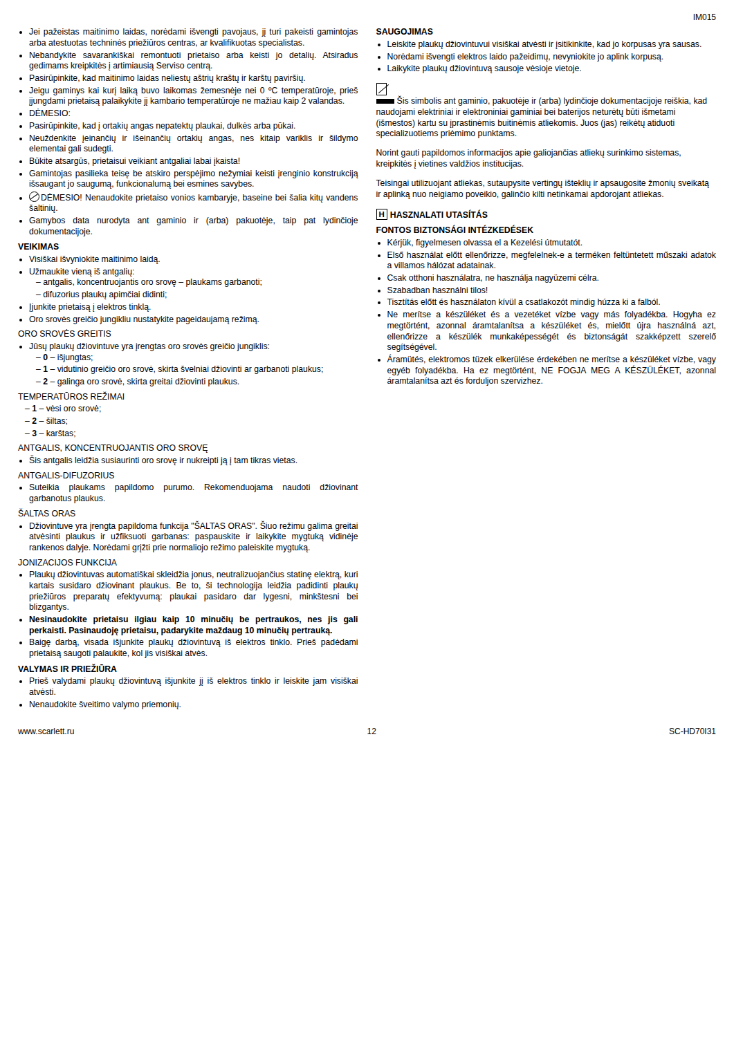IM015
Jei pažeistas maitinimo laidas, norėdami išvengti pavojaus, jį turi pakeisti gamintojas arba atestuotas techninės priežiūros centras, ar kvalifikuotas specialistas.
Nebandykite savarankiškai remontuoti prietaiso arba keisti jo detalių. Atsiradus gedimams kreipkitės į artimiausią Serviso centrą.
Pasirūpinkite, kad maitinimo laidas neliestų aštrių kraštų ir karštų paviršių.
Jeigu gaminys kai kurį laiką buvo laikomas žemesnėje nei 0 ºC temperatūroje, prieš įjungdami prietaisą palaikykite jį kambario temperatūroje ne mažiau kaip 2 valandas.
DĖMESIO:
Pasirūpinkite, kad į ortakių angas nepatektų plaukai, dulkės arba pūkai.
Neuždenkite įeinančių ir išeinančių ortakių angas, nes kitaip variklis ir šildymo elementai gali sudegti.
Būkite atsargūs, prietaisui veikiant antgaliai labai įkaista!
Gamintojas pasilieka teisę be atskiro perspėjimo nežymiai keisti įrenginio konstrukciją išsaugant jo saugumą, funkcionalumą bei esmines savybes.
DĖMESIO! Nenaudokite prietaiso vonios kambaryje, baseine bei šalia kitų vandens šaltinių.
Gamybos data nurodyta ant gaminio ir (arba) pakuotėje, taip pat lydinčioje dokumentacijoje.
VEIKIMAS
Visiškai išvyniokite maitinimo laidą.
Užmaukite vieną iš antgalių:
antgalis, koncentruojantis oro srovę – plaukams garbanoti;
difuzorius plaukų apimčiai didinti;
Įjunkite prietaisą į elektros tinklą.
Oro srovės greičio jungikliu nustatykite pageidaujamą režimą.
ORO SROVĖS GREITIS
Jūsų plaukų džiovintuve yra įrengtas oro srovės greičio jungiklis:
0 – išjungtas;
1 – vidutinio greičio oro srovė, skirta švelniai džiovinti ar garbanoti plaukus;
2 – galinga oro srovė, skirta greitai džiovinti plaukus.
TEMPERATŪROS REŽIMAI
1 – vėsi oro srovė;
2 – šiltas;
3 – karštas;
ANTGALIS, KONCENTRUOJANTIS ORO SROVĘ
Šis antgalis leidžia susiaurinti oro srovę ir nukreipti ją į tam tikras vietas.
ANTGALIS-DIFUZORIUS
Suteikia plaukams papildomo purumo. Rekomenduojama naudoti džiovinant garbanotus plaukus.
ŠALTAS ORAS
Džiovintuve yra įrengta papildoma funkcija "ŠALTAS ORAS". Šiuo režimu galima greitai atvėsinti plaukus ir užfiksuoti garbanas: paspauskite ir laikykite mygtuką vidinėje rankenos dalyje. Norėdami grįžti prie normaliojo režimo paleiskite mygtuką.
JONIZACIJOS FUNKCIJA
Plaukų džiovintuvas automatiškai skleidžia jonus, neutralizuojančius statinę elektrą, kuri kartais susidaro džiovinant plaukus. Be to, ši technologija leidžia padidinti plaukų priežiūros preparatų efektyvumą: plaukai pasidaro dar lygesni, minkštesni bei blizgantys.
Nesinaudokite prietaisu ilgiau kaip 10 minučių be pertraukos, nes jis gali perkaisti. Pasinaudoję prietaisu, padarykite maždaug 10 minučių pertrauką.
Baigę darbą, visada išjunkite plaukų džiovintuvą iš elektros tinklo. Prieš padėdami prietaisą saugoti palaukite, kol jis visiškai atvės.
VALYMAS IR PRIEŽIŪRA
Prieš valydami plaukų džiovintuvą išjunkite jį iš elektros tinklo ir leiskite jam visiškai atvėsti.
Nenaudokite šveitimo valymo priemonių.
SAUGOJIMAS
Leiskite plaukų džiovintuvui visiškai atvėsti ir įsitikinkite, kad jo korpusas yra sausas.
Norėdami išvengti elektros laido pažeidimų, nevyniokite jo aplink korpusą.
Laikykite plaukų džiovintuvą sausoje vėsioje vietoje.
Šis simbolis ant gaminio, pakuotėje ir (arba) lydinčioje dokumentacijoje reiškia, kad naudojami elektriniai ir elektroniniai gaminiai bei baterijos neturėtų būti išmetami (išmestos) kartu su įprastinėmis buitinėmis atliekomis. Juos (jas) reikėtų atiduoti specializuotiems priėmimo punktams.
Norint gauti papildomos informacijos apie galiojančias atliekų surinkimo sistemas, kreipkitės į vietines valdžios institucijas.
Teisingai utilizuojant atliekas, sutaupysite vertingų išteklių ir apsaugosite žmonių sveikatą ir aplinką nuo neigiamo poveikio, galinčio kilti netinkamai apdorojant atliekas.
HHASZNALATI UTASÍTÁS
FONTOS BIZTONSÁGI INTÉZKEDÉSEK
Kérjük, figyelmesen olvassa el a Kezelési útmutatót.
Első használat előtt ellenőrizze, megfelelnek-e a terméken feltüntetett műszaki adatok a villamos hálózat adatainak.
Csak otthoni használatra, ne használja nagyüzemi célra.
Szabadban használni tilos!
Tisztítás előtt és használaton kívül a csatlakozót mindig húzza ki a falból.
Ne merítse a készüléket és a vezetéket vízbe vagy más folyadékba. Hogyha ez megtörtént, azonnal áramtalanítsa a készüléket és, mielőtt újra használná azt, ellenőrizze a készülék munkaképességét és biztonságát szakképzett szerelő segítségével.
Áramütés, elektromos tüzek elkerülése érdekében ne merítse a készüléket vízbe, vagy egyéb folyadékba. Ha ez megtörtént, NE FOGJA MEG A KÉSZÜLÉKET, azonnal áramtalanítsa azt és forduljon szervizhez.
www.scarlett.ru 12 SC-HD70I31